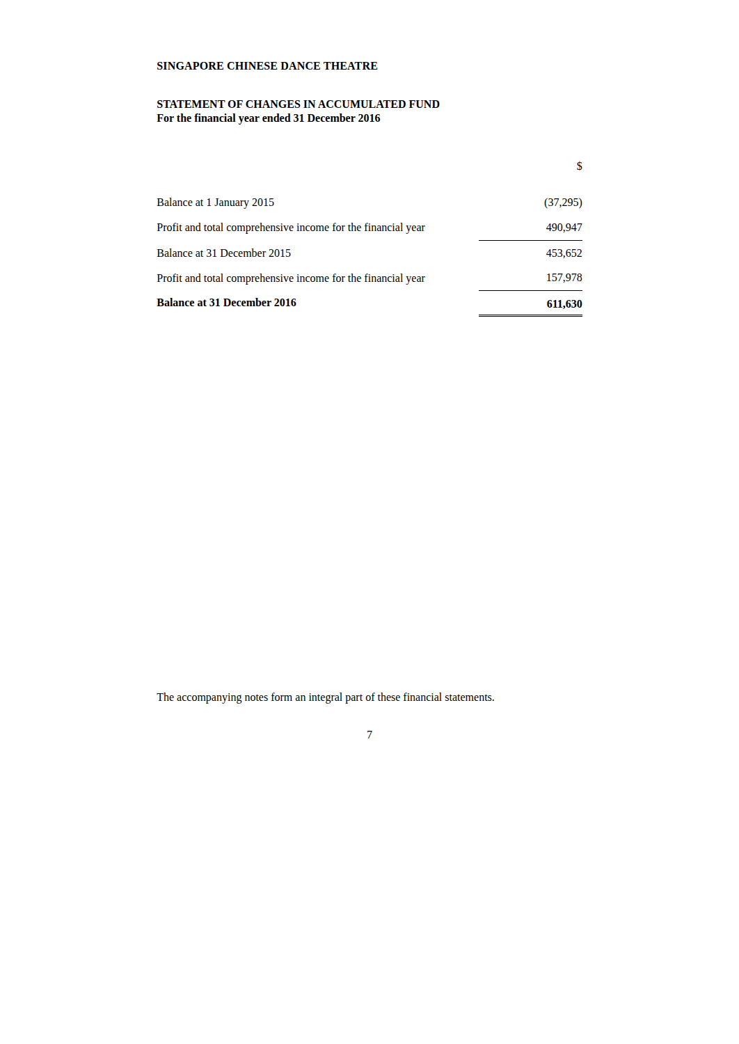SINGAPORE CHINESE DANCE THEATRE
STATEMENT OF CHANGES IN ACCUMULATED FUND
For the financial year ended 31 December 2016
| | $ |
| Balance at 1 January 2015 | (37,295) |
| Profit and total comprehensive income for the financial year | 490,947 |
| Balance at 31 December 2015 | 453,652 |
| Profit and total comprehensive income for the financial year | 157,978 |
| Balance at 31 December 2016 | 611,630 |
The accompanying notes form an integral part of these financial statements.
7